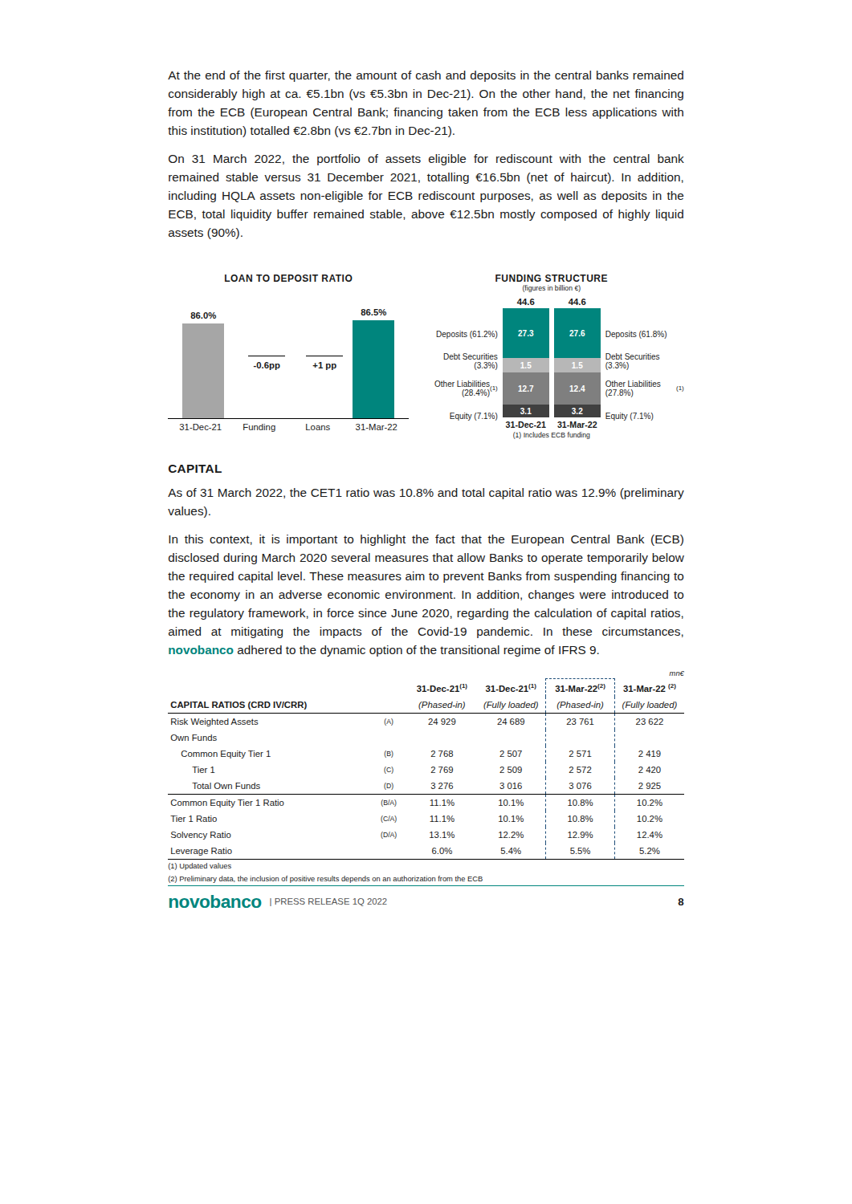At the end of the first quarter, the amount of cash and deposits in the central banks remained considerably high at ca. €5.1bn (vs €5.3bn in Dec-21). On the other hand, the net financing from the ECB (European Central Bank; financing taken from the ECB less applications with this institution) totalled €2.8bn (vs €2.7bn in Dec-21).
On 31 March 2022, the portfolio of assets eligible for rediscount with the central bank remained stable versus 31 December 2021, totalling €16.5bn (net of haircut). In addition, including HQLA assets non-eligible for ECB rediscount purposes, as well as deposits in the ECB, total liquidity buffer remained stable, above €12.5bn mostly composed of highly liquid assets (90%).
LOAN TO DEPOSIT RATIO
86.0%
-0.6pp
+1 pp
86.5%
31-Dec-21 Funding Loans 31-Mar-22
FUNDING STRUCTURE
(figures in billion €)
Deposits (61.2%)
Debt Securities (3.3%)
Other Liabilities (28.4%)(1)
Equity (7.1%)
44.6
27.3
1.5
12.7
3.1
31-Dec-21
44.6
27.6
1.5
12.4
3.2
31-Mar-22
Deposits (61.8%)
Debt Securities (3.3%)
Other Liabilities (27.8%)(1)
Equity (7.1%)
(1) Includes ECB funding
CAPITAL
As of 31 March 2022, the CET1 ratio was 10.8% and total capital ratio was 12.9% (preliminary values).
In this context, it is important to highlight the fact that the European Central Bank (ECB) disclosed during March 2020 several measures that allow Banks to operate temporarily below the required capital level. These measures aim to prevent Banks from suspending financing to the economy in an adverse economic environment. In addition, changes were introduced to the regulatory framework, in force since June 2020, regarding the calculation of capital ratios, aimed at mitigating the impacts of the Covid-19 pandemic. In these circumstances, novobanco adhered to the dynamic option of the transitional regime of IFRS 9.
mn€
| CAPITAL RATIOS (CRD IV/CRR) | | 31-Dec-21 (1) | 31-Dec-21 (1) | 31-Mar-22 (2) | 31-Mar-22 (2) |
| --- | --- | --- | --- | --- | --- |
| (Phased-in) | (Fully loaded) | (Phased-in) | (Fully loaded) |
| Risk Weighted Assets | (A) | 24 929 | 24 689 | 23 761 | 23 622 |
| Own Funds | | | | | |
| Common Equity Tier 1 | (B) | 2 768 | 2 507 | 2 571 | 2 419 |
| Tier 1 | (C) | 2 769 | 2 509 | 2 572 | 2 420 |
| Total Own Funds | (D) | 3 276 | 3 016 | 3 076 | 2 925 |
| Common Equity Tier 1 Ratio | (B/A) | 11.1% | 10.1% | 10.8% | 10.2% |
| Tier 1 Ratio | (C/A) | 11.1% | 10.1% | 10.8% | 10.2% |
| Solvency Ratio | (D/A) | 13.1% | 12.2% | 12.9% | 12.4% |
| Leverage Ratio | | 6.0% | 5.4% | 5.5% | 5.2% |
(1) Updated values
(2) Preliminary data, the inclusion of positive results depends on an authorization from the ECB
novobanco
| PRESS RELEASE 1Q 2022
8